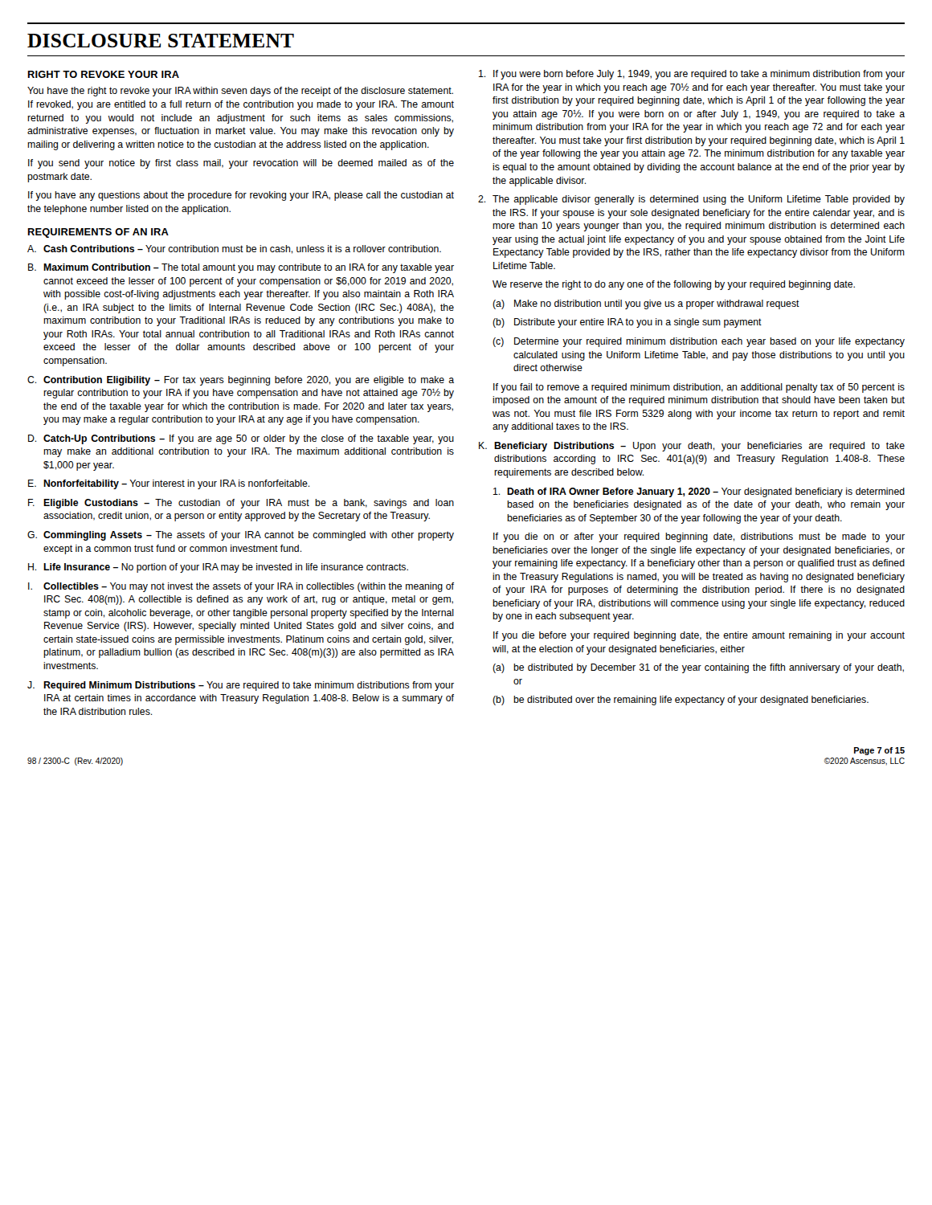DISCLOSURE STATEMENT
RIGHT TO REVOKE YOUR IRA
You have the right to revoke your IRA within seven days of the receipt of the disclosure statement. If revoked, you are entitled to a full return of the contribution you made to your IRA. The amount returned to you would not include an adjustment for such items as sales commissions, administrative expenses, or fluctuation in market value. You may make this revocation only by mailing or delivering a written notice to the custodian at the address listed on the application.
If you send your notice by first class mail, your revocation will be deemed mailed as of the postmark date.
If you have any questions about the procedure for revoking your IRA, please call the custodian at the telephone number listed on the application.
REQUIREMENTS OF AN IRA
A. Cash Contributions – Your contribution must be in cash, unless it is a rollover contribution.
B. Maximum Contribution – The total amount you may contribute to an IRA for any taxable year cannot exceed the lesser of 100 percent of your compensation or $6,000 for 2019 and 2020, with possible cost-of-living adjustments each year thereafter. If you also maintain a Roth IRA (i.e., an IRA subject to the limits of Internal Revenue Code Section (IRC Sec.) 408A), the maximum contribution to your Traditional IRAs is reduced by any contributions you make to your Roth IRAs. Your total annual contribution to all Traditional IRAs and Roth IRAs cannot exceed the lesser of the dollar amounts described above or 100 percent of your compensation.
C. Contribution Eligibility – For tax years beginning before 2020, you are eligible to make a regular contribution to your IRA if you have compensation and have not attained age 70½ by the end of the taxable year for which the contribution is made. For 2020 and later tax years, you may make a regular contribution to your IRA at any age if you have compensation.
D. Catch-Up Contributions – If you are age 50 or older by the close of the taxable year, you may make an additional contribution to your IRA. The maximum additional contribution is $1,000 per year.
E. Nonforfeitability – Your interest in your IRA is nonforfeitable.
F. Eligible Custodians – The custodian of your IRA must be a bank, savings and loan association, credit union, or a person or entity approved by the Secretary of the Treasury.
G. Commingling Assets – The assets of your IRA cannot be commingled with other property except in a common trust fund or common investment fund.
H. Life Insurance – No portion of your IRA may be invested in life insurance contracts.
I. Collectibles – You may not invest the assets of your IRA in collectibles (within the meaning of IRC Sec. 408(m)). A collectible is defined as any work of art, rug or antique, metal or gem, stamp or coin, alcoholic beverage, or other tangible personal property specified by the Internal Revenue Service (IRS). However, specially minted United States gold and silver coins, and certain state-issued coins are permissible investments. Platinum coins and certain gold, silver, platinum, or palladium bullion (as described in IRC Sec. 408(m)(3)) are also permitted as IRA investments.
J. Required Minimum Distributions – You are required to take minimum distributions from your IRA at certain times in accordance with Treasury Regulation 1.408-8. Below is a summary of the IRA distribution rules.
1. If you were born before July 1, 1949, you are required to take a minimum distribution from your IRA for the year in which you reach age 70½ and for each year thereafter. You must take your first distribution by your required beginning date, which is April 1 of the year following the year you attain age 70½. If you were born on or after July 1, 1949, you are required to take a minimum distribution from your IRA for the year in which you reach age 72 and for each year thereafter. You must take your first distribution by your required beginning date, which is April 1 of the year following the year you attain age 72. The minimum distribution for any taxable year is equal to the amount obtained by dividing the account balance at the end of the prior year by the applicable divisor.
2. The applicable divisor generally is determined using the Uniform Lifetime Table provided by the IRS. If your spouse is your sole designated beneficiary for the entire calendar year, and is more than 10 years younger than you, the required minimum distribution is determined each year using the actual joint life expectancy of you and your spouse obtained from the Joint Life Expectancy Table provided by the IRS, rather than the life expectancy divisor from the Uniform Lifetime Table.
We reserve the right to do any one of the following by your required beginning date.
(a) Make no distribution until you give us a proper withdrawal request
(b) Distribute your entire IRA to you in a single sum payment
(c) Determine your required minimum distribution each year based on your life expectancy calculated using the Uniform Lifetime Table, and pay those distributions to you until you direct otherwise
If you fail to remove a required minimum distribution, an additional penalty tax of 50 percent is imposed on the amount of the required minimum distribution that should have been taken but was not. You must file IRS Form 5329 along with your income tax return to report and remit any additional taxes to the IRS.
K. Beneficiary Distributions – Upon your death, your beneficiaries are required to take distributions according to IRC Sec. 401(a)(9) and Treasury Regulation 1.408-8. These requirements are described below.
1. Death of IRA Owner Before January 1, 2020 – Your designated beneficiary is determined based on the beneficiaries designated as of the date of your death, who remain your beneficiaries as of September 30 of the year following the year of your death.
If you die on or after your required beginning date, distributions must be made to your beneficiaries over the longer of the single life expectancy of your designated beneficiaries, or your remaining life expectancy. If a beneficiary other than a person or qualified trust as defined in the Treasury Regulations is named, you will be treated as having no designated beneficiary of your IRA for purposes of determining the distribution period. If there is no designated beneficiary of your IRA, distributions will commence using your single life expectancy, reduced by one in each subsequent year.
If you die before your required beginning date, the entire amount remaining in your account will, at the election of your designated beneficiaries, either
(a) be distributed by December 31 of the year containing the fifth anniversary of your death, or
(b) be distributed over the remaining life expectancy of your designated beneficiaries.
98 / 2300-C (Rev. 4/2020)
Page 7 of 15
©2020 Ascensus, LLC